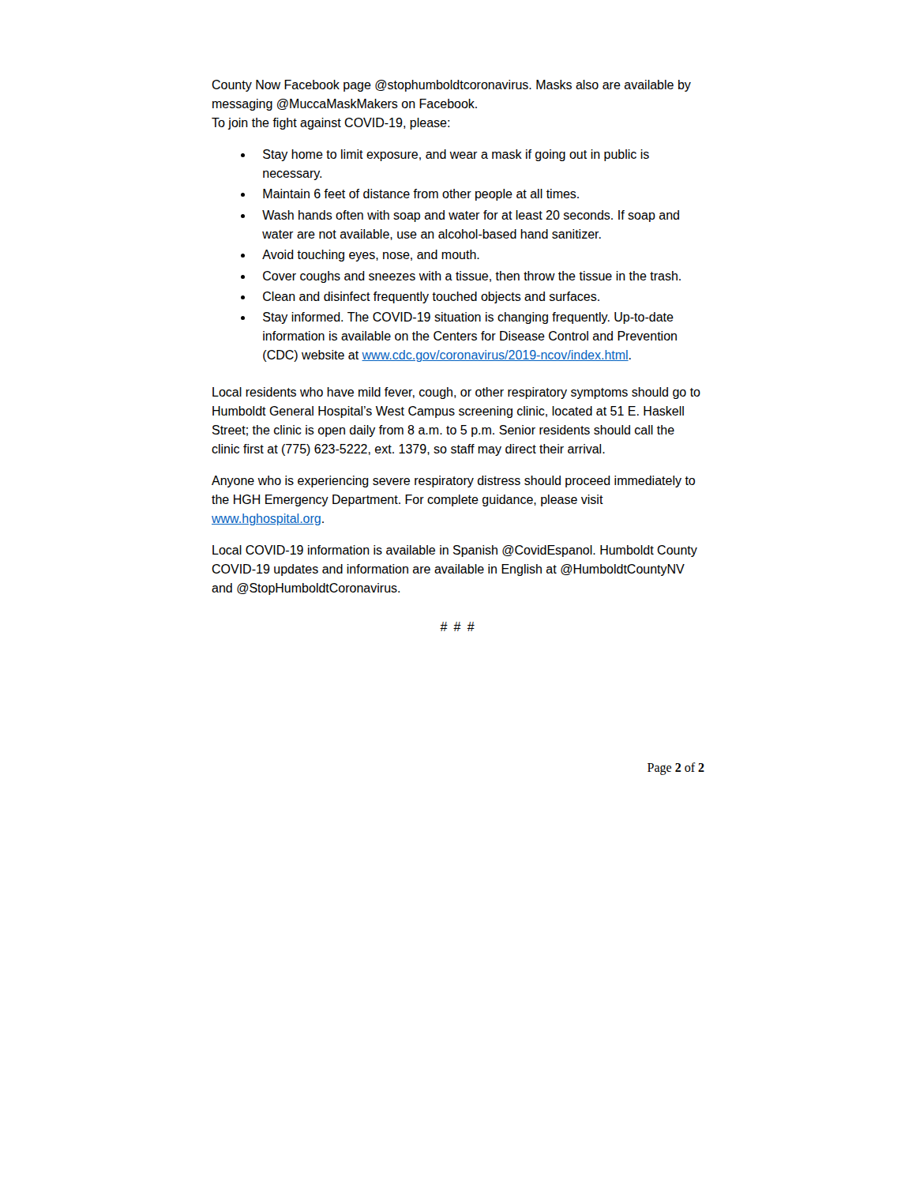County Now Facebook page @stophumboldtcoronavirus. Masks also are available by messaging @MuccaMaskMakers on Facebook.
To join the fight against COVID-19, please:
Stay home to limit exposure, and wear a mask if going out in public is necessary.
Maintain 6 feet of distance from other people at all times.
Wash hands often with soap and water for at least 20 seconds. If soap and water are not available, use an alcohol-based hand sanitizer.
Avoid touching eyes, nose, and mouth.
Cover coughs and sneezes with a tissue, then throw the tissue in the trash.
Clean and disinfect frequently touched objects and surfaces.
Stay informed. The COVID-19 situation is changing frequently. Up-to-date information is available on the Centers for Disease Control and Prevention (CDC) website at www.cdc.gov/coronavirus/2019-ncov/index.html.
Local residents who have mild fever, cough, or other respiratory symptoms should go to Humboldt General Hospital’s West Campus screening clinic, located at 51 E. Haskell Street; the clinic is open daily from 8 a.m. to 5 p.m. Senior residents should call the clinic first at (775) 623-5222, ext. 1379, so staff may direct their arrival.
Anyone who is experiencing severe respiratory distress should proceed immediately to the HGH Emergency Department. For complete guidance, please visit www.hghospital.org.
Local COVID-19 information is available in Spanish @CovidEspanol. Humboldt County COVID-19 updates and information are available in English at @HumboldtCountyNV and @StopHumboldtCoronavirus.
# # #
Page 2 of 2